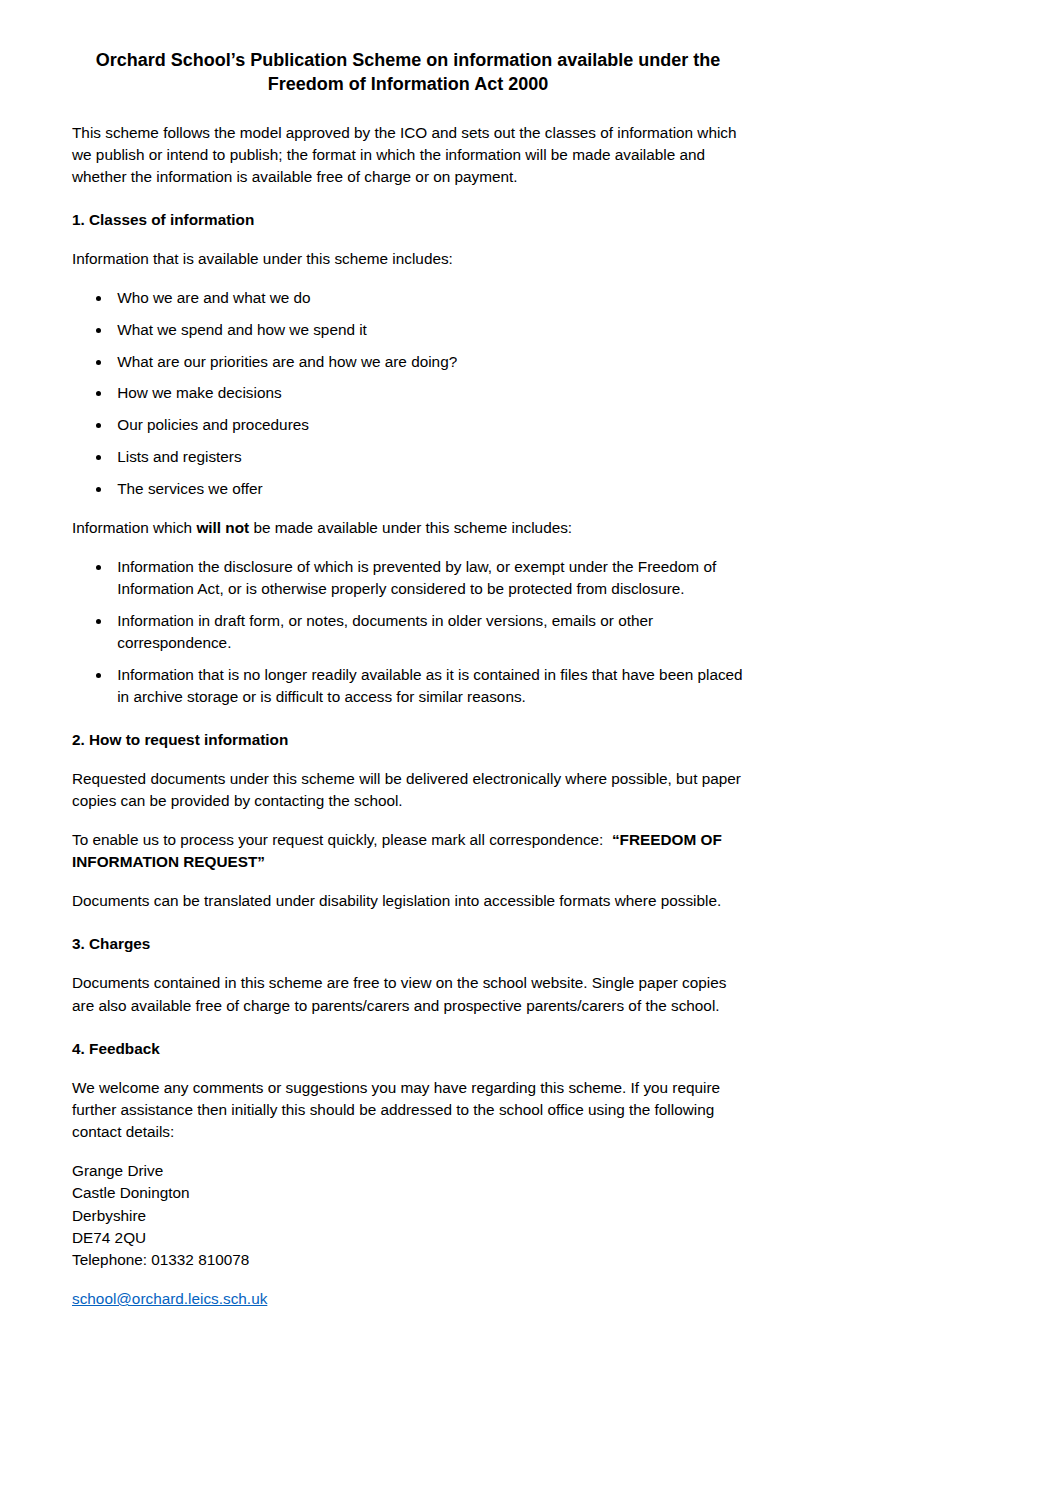Orchard School’s Publication Scheme on information available under the Freedom of Information Act 2000
This scheme follows the model approved by the ICO and sets out the classes of information which we publish or intend to publish; the format in which the information will be made available and whether the information is available free of charge or on payment.
1. Classes of information
Information that is available under this scheme includes:
Who we are and what we do
What we spend and how we spend it
What are our priorities are and how we are doing?
How we make decisions
Our policies and procedures
Lists and registers
The services we offer
Information which will not be made available under this scheme includes:
Information the disclosure of which is prevented by law, or exempt under the Freedom of Information Act, or is otherwise properly considered to be protected from disclosure.
Information in draft form, or notes, documents in older versions, emails or other correspondence.
Information that is no longer readily available as it is contained in files that have been placed in archive storage or is difficult to access for similar reasons.
2. How to request information
Requested documents under this scheme will be delivered electronically where possible, but paper copies can be provided by contacting the school.
To enable us to process your request quickly, please mark all correspondence: “FREEDOM OF INFORMATION REQUEST”
Documents can be translated under disability legislation into accessible formats where possible.
3. Charges
Documents contained in this scheme are free to view on the school website. Single paper copies are also available free of charge to parents/carers and prospective parents/carers of the school.
4. Feedback
We welcome any comments or suggestions you may have regarding this scheme. If you require further assistance then initially this should be addressed to the school office using the following contact details:
Grange Drive
Castle Donington
Derbyshire
DE74 2QU
Telephone: 01332 810078
school@orchard.leics.sch.uk